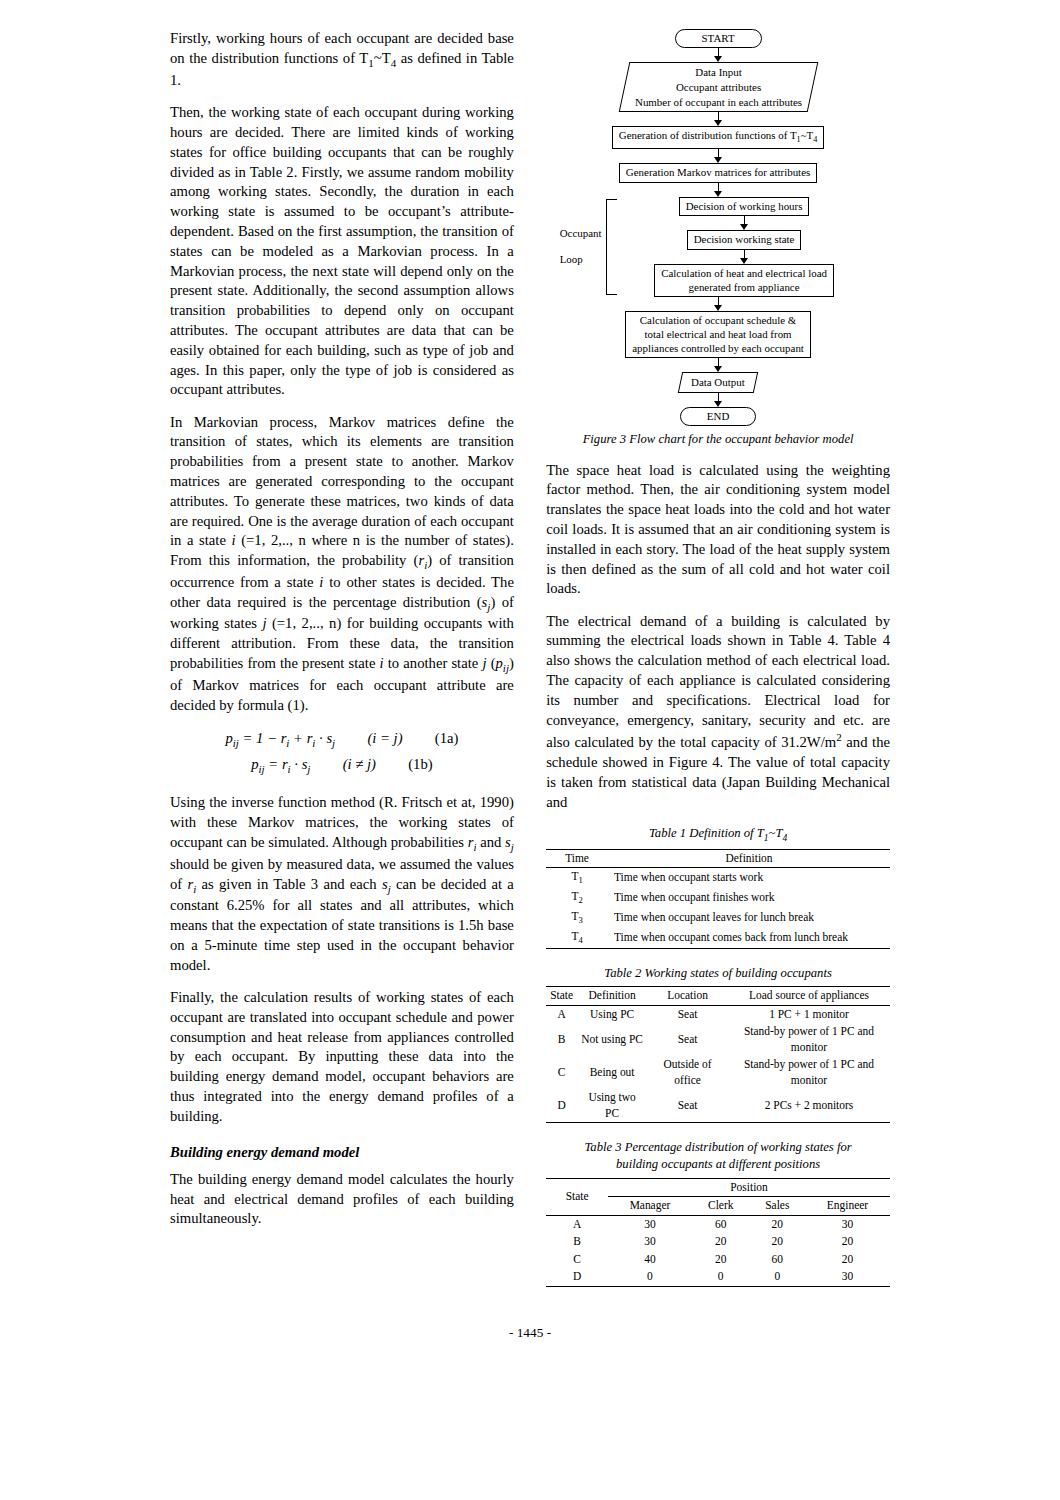Firstly, working hours of each occupant are decided base on the distribution functions of T1~T4 as defined in Table 1.
Then, the working state of each occupant during working hours are decided. There are limited kinds of working states for office building occupants that can be roughly divided as in Table 2. Firstly, we assume random mobility among working states. Secondly, the duration in each working state is assumed to be occupant’s attribute-dependent. Based on the first assumption, the transition of states can be modeled as a Markovian process. In a Markovian process, the next state will depend only on the present state. Additionally, the second assumption allows transition probabilities to depend only on occupant attributes. The occupant attributes are data that can be easily obtained for each building, such as type of job and ages. In this paper, only the type of job is considered as occupant attributes.
In Markovian process, Markov matrices define the transition of states, which its elements are transition probabilities from a present state to another. Markov matrices are generated corresponding to the occupant attributes. To generate these matrices, two kinds of data are required. One is the average duration of each occupant in a state i (=1, 2,.., n where n is the number of states). From this information, the probability (ri) of transition occurrence from a state i to other states is decided. The other data required is the percentage distribution (sj) of working states j (=1, 2,.., n) for building occupants with different attribution. From these data, the transition probabilities from the present state i to another state j (pij) of Markov matrices for each occupant attribute are decided by formula (1).
pij = 1 − ri + ri · sj (i = j) (1a)
pij = ri · sj (i ≠ j) (1b)
Using the inverse function method (R. Fritsch et at, 1990) with these Markov matrices, the working states of occupant can be simulated. Although probabilities ri and sj should be given by measured data, we assumed the values of ri as given in Table 3 and each sj can be decided at a constant 6.25% for all states and all attributes, which means that the expectation of state transitions is 1.5h base on a 5-minute time step used in the occupant behavior model.
Finally, the calculation results of working states of each occupant are translated into occupant schedule and power consumption and heat release from appliances controlled by each occupant. By inputting these data into the building energy demand model, occupant behaviors are thus integrated into the energy demand profiles of a building.
Building energy demand model
The building energy demand model calculates the hourly heat and electrical demand profiles of each building simultaneously.
START
Data Input
Occupant attributes
Number of occupant in each attributes
Generation of distribution functions of T1~T4
Generation Markov matrices for attributes
Occupant
Loop
Decision of working hours
Decision working state
Calculation of heat and electrical load
generated from appliance
Calculation of occupant schedule &
total electrical and heat load from
appliances controlled by each occupant
Data Output
END
Figure 3 Flow chart for the occupant behavior model
The space heat load is calculated using the weighting factor method. Then, the air conditioning system model translates the space heat loads into the cold and hot water coil loads. It is assumed that an air conditioning system is installed in each story. The load of the heat supply system is then defined as the sum of all cold and hot water coil loads.
The electrical demand of a building is calculated by summing the electrical loads shown in Table 4. Table 4 also shows the calculation method of each electrical load. The capacity of each appliance is calculated considering its number and specifications. Electrical load for conveyance, emergency, sanitary, security and etc. are also calculated by the total capacity of 31.2W/m2 and the schedule showed in Figure 4. The value of total capacity is taken from statistical data (Japan Building Mechanical and
Table 1 Definition of T 1 ~T 4
| Time | Definition |
| --- | --- |
| T 1 | Time when occupant starts work |
| T 2 | Time when occupant finishes work |
| T 3 | Time when occupant leaves for lunch break |
| T 4 | Time when occupant comes back from lunch break |
Table 2 Working states of building occupants
| State | Definition | Location | Load source of appliances |
| --- | --- | --- | --- |
| A | Using PC | Seat | 1 PC + 1 monitor |
| B | Not using PC | Seat | Stand-by power of 1 PC and monitor |
| C | Being out | Outside of office | Stand-by power of 1 PC and monitor |
| D | Using two PC | Seat | 2 PCs + 2 monitors |
Table 3 Percentage distribution of working states for building occupants at different positions
| State | Position |
| --- | --- |
| Manager | Clerk | Sales | Engineer |
| A | 30 | 60 | 20 | 30 |
| B | 30 | 20 | 20 | 20 |
| C | 40 | 20 | 60 | 20 |
| D | 0 | 0 | 0 | 30 |
- 1445 -